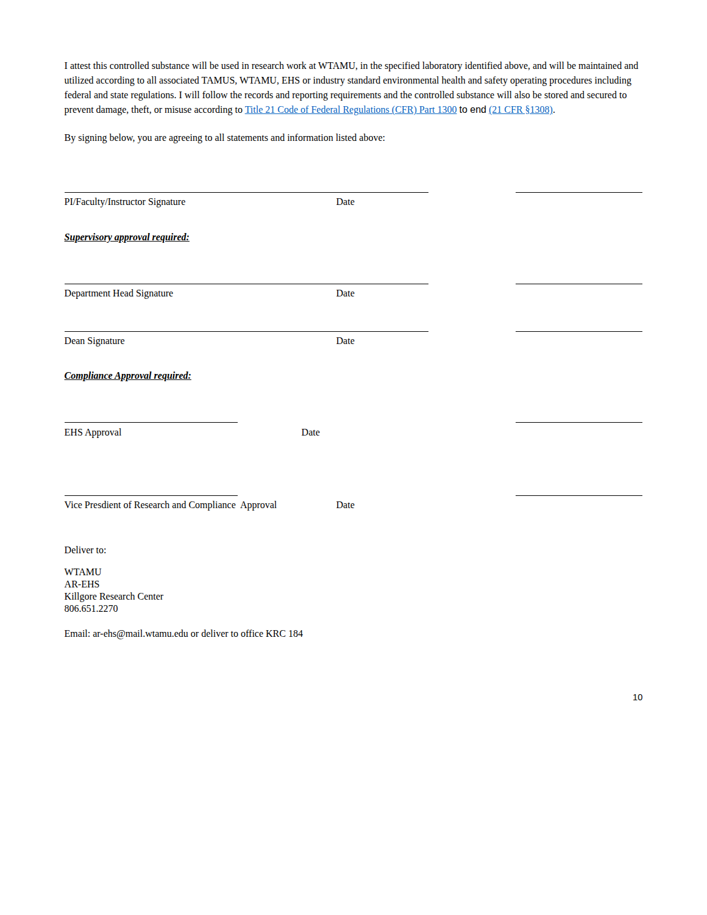I attest this controlled substance will be used in research work at WTAMU, in the specified laboratory identified above, and will be maintained and utilized according to all associated TAMUS, WTAMU, EHS or industry standard environmental health and safety operating procedures including federal and state regulations. I will follow the records and reporting requirements and the controlled substance will also be stored and secured to prevent damage, theft, or misuse according to Title 21 Code of Federal Regulations (CFR) Part 1300 to end (21 CFR §1308).
By signing below, you are agreeing to all statements and information listed above:
PI/Faculty/Instructor Signature Date
Supervisory approval required:
Department Head Signature Date
Dean Signature Date
Compliance Approval required:
EHS Approval Date
Vice Presdient of Research and Compliance Approval Date
Deliver to:
WTAMU
AR-EHS
Killgore Research Center
806.651.2270
Email: ar-ehs@mail.wtamu.edu or deliver to office KRC 184
10